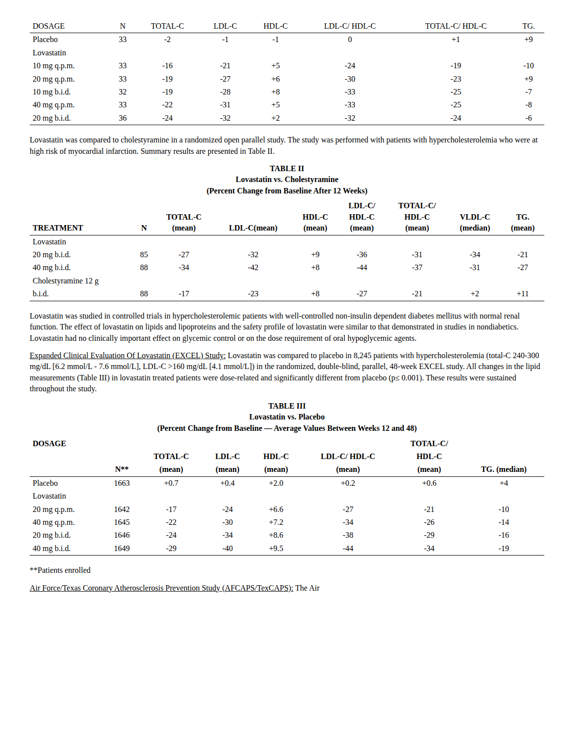| DOSAGE | N | TOTAL-C | LDL-C | HDL-C | LDL-C/ HDL-C | TOTAL-C/ HDL-C | TG. |
| --- | --- | --- | --- | --- | --- | --- | --- |
| Placebo | 33 | -2 | -1 | -1 | 0 | +1 | +9 |
| Lovastatin | | | | | | | |
| 10 mg q.p.m. | 33 | -16 | -21 | +5 | -24 | -19 | -10 |
| 20 mg q.p.m. | 33 | -19 | -27 | +6 | -30 | -23 | +9 |
| 10 mg b.i.d. | 32 | -19 | -28 | +8 | -33 | -25 | -7 |
| 40 mg q.p.m. | 33 | -22 | -31 | +5 | -33 | -25 | -8 |
| 20 mg b.i.d. | 36 | -24 | -32 | +2 | -32 | -24 | -6 |
Lovastatin was compared to cholestyramine in a randomized open parallel study. The study was performed with patients with hypercholesterolemia who were at high risk of myocardial infarction. Summary results are presented in Table II.
TABLE II Lovastatin vs. Cholestyramine (Percent Change from Baseline After 12 Weeks)
| TREATMENT | N | TOTAL-C (mean) | LDL-C (mean) | HDL-C (mean) | LDL-C/ HDL-C (mean) | TOTAL-C/ HDL-C (mean) | VLDL-C (median) | TG. (mean) |
| --- | --- | --- | --- | --- | --- | --- | --- | --- |
| Lovastatin | | | | | | | | |
| 20 mg b.i.d. | 85 | -27 | -32 | +9 | -36 | -31 | -34 | -21 |
| 40 mg b.i.d. | 88 | -34 | -42 | +8 | -44 | -37 | -31 | -27 |
| Cholestyramine 12 g | | | | | | | | |
| b.i.d. | 88 | -17 | -23 | +8 | -27 | -21 | +2 | +11 |
Lovastatin was studied in controlled trials in hypercholesterolemic patients with well-controlled non-insulin dependent diabetes mellitus with normal renal function. The effect of lovastatin on lipids and lipoproteins and the safety profile of lovastatin were similar to that demonstrated in studies in nondiabetics. Lovastatin had no clinically important effect on glycemic control or on the dose requirement of oral hypoglycemic agents.
Expanded Clinical Evaluation Of Lovastatin (EXCEL) Study: Lovastatin was compared to placebo in 8,245 patients with hypercholesterolemia (total-C 240-300 mg/dL [6.2 mmol/L - 7.6 mmol/L], LDL-C >160 mg/dL [4.1 mmol/L]) in the randomized, double-blind, parallel, 48-week EXCEL study. All changes in the lipid measurements (Table III) in lovastatin treated patients were dose-related and significantly different from placebo (p≤ 0.001). These results were sustained throughout the study.
TABLE III Lovastatin vs. Placebo (Percent Change from Baseline — Average Values Between Weeks 12 and 48)
| DOSAGE | | | | | | TOTAL-C/ | |
| --- | --- | --- | --- | --- | --- | --- | --- |
| | | TOTAL-C | LDL-C | HDL-C | LDL-C/ HDL-C | HDL-C | |
| | N** | (mean) | (mean) | (mean) | (mean) | (mean) | TG. (median) |
| Placebo | 1663 | +0.7 | +0.4 | +2.0 | +0.2 | +0.6 | +4 |
| Lovastatin | | | | | | | |
| 20 mg q.p.m. | 1642 | -17 | -24 | +6.6 | -27 | -21 | -10 |
| 40 mg q.p.m. | 1645 | -22 | -30 | +7.2 | -34 | -26 | -14 |
| 20 mg b.i.d. | 1646 | -24 | -34 | +8.6 | -38 | -29 | -16 |
| 40 mg b.i.d. | 1649 | -29 | -40 | +9.5 | -44 | -34 | -19 |
**Patients enrolled
Air Force/Texas Coronary Atherosclerosis Prevention Study (AFCAPS/TexCAPS): The Air